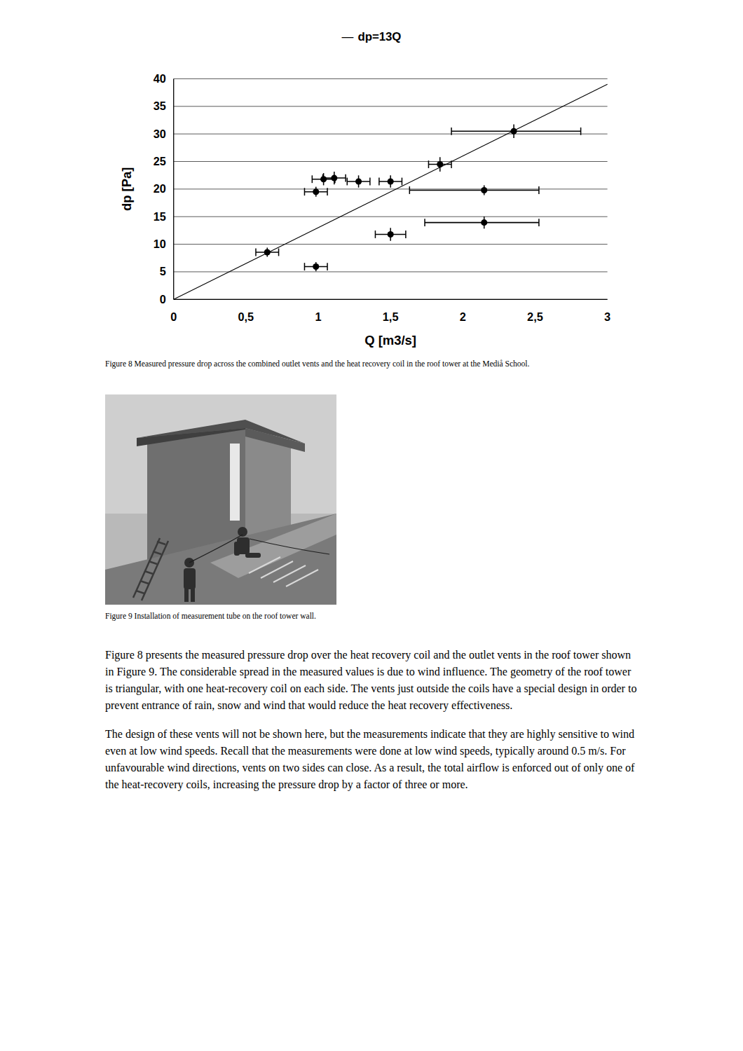—dp=13Q
0 5 10 15 20 25 30 35 40 0 0,5 1 1,5 2 2,5 3 Q [m3/s] dp [Pa]
Figure 8 Measured pressure drop across the combined outlet vents and the heat recovery coil in the roof tower at the Mediå School.
Figure 9 Installation of measurement tube on the roof tower wall.
Figure 8 presents the measured pressure drop over the heat recovery coil and the outlet vents in the roof tower shown in Figure 9. The considerable spread in the measured values is due to wind influence. The geometry of the roof tower is triangular, with one heat-recovery coil on each side. The vents just outside the coils have a special design in order to prevent entrance of rain, snow and wind that would reduce the heat recovery effectiveness.
The design of these vents will not be shown here, but the measurements indicate that they are highly sensitive to wind even at low wind speeds. Recall that the measurements were done at low wind speeds, typically around 0.5 m/s. For unfavourable wind directions, vents on two sides can close. As a result, the total airflow is enforced out of only one of the heat-recovery coils, increasing the pressure drop by a factor of three or more.